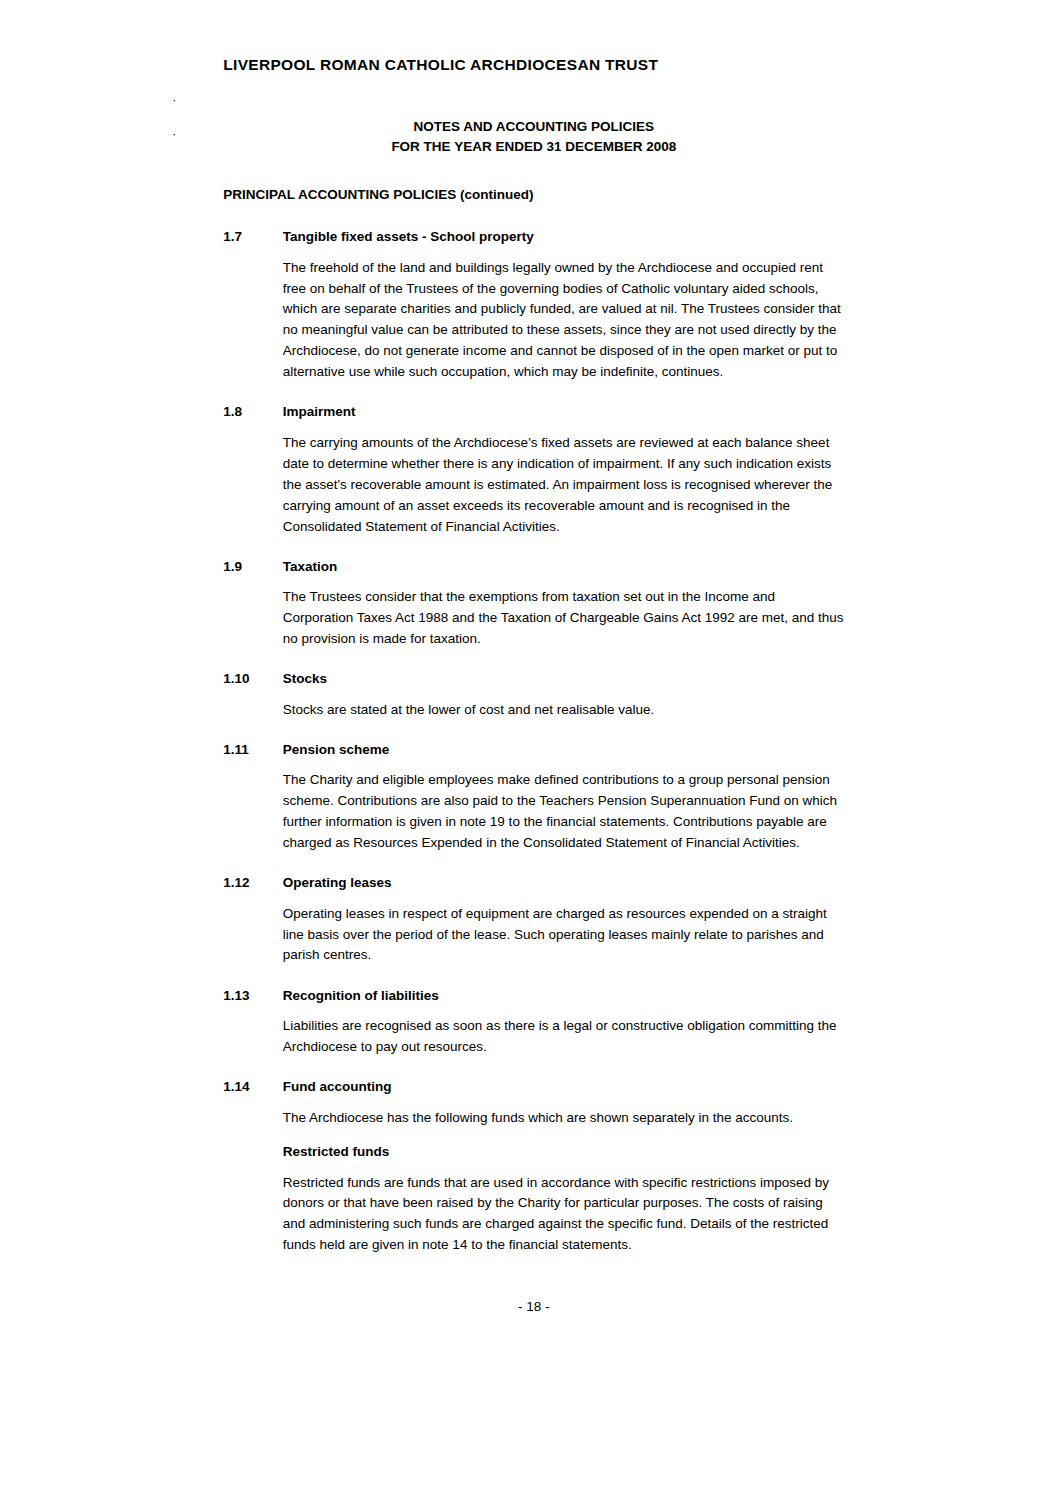· ·
Liverpool Roman Catholic Archdiocesan Trust
Notes and Accounting Policies
for the Year Ended 31 December 2008
PRINCIPAL ACCOUNTING POLICIES (continued)
1.7 Tangible fixed assets - School property
The freehold of the land and buildings legally owned by the Archdiocese and occupied rent free on behalf of the Trustees of the governing bodies of Catholic voluntary aided schools, which are separate charities and publicly funded, are valued at nil. The Trustees consider that no meaningful value can be attributed to these assets, since they are not used directly by the Archdiocese, do not generate income and cannot be disposed of in the open market or put to alternative use while such occupation, which may be indefinite, continues.
1.8 Impairment
The carrying amounts of the Archdiocese's fixed assets are reviewed at each balance sheet date to determine whether there is any indication of impairment. If any such indication exists the asset's recoverable amount is estimated. An impairment loss is recognised wherever the carrying amount of an asset exceeds its recoverable amount and is recognised in the Consolidated Statement of Financial Activities.
1.9 Taxation
The Trustees consider that the exemptions from taxation set out in the Income and Corporation Taxes Act 1988 and the Taxation of Chargeable Gains Act 1992 are met, and thus no provision is made for taxation.
1.10 Stocks
Stocks are stated at the lower of cost and net realisable value.
1.11 Pension scheme
The Charity and eligible employees make defined contributions to a group personal pension scheme. Contributions are also paid to the Teachers Pension Superannuation Fund on which further information is given in note 19 to the financial statements. Contributions payable are charged as Resources Expended in the Consolidated Statement of Financial Activities.
1.12 Operating leases
Operating leases in respect of equipment are charged as resources expended on a straight line basis over the period of the lease. Such operating leases mainly relate to parishes and parish centres.
1.13 Recognition of liabilities
Liabilities are recognised as soon as there is a legal or constructive obligation committing the Archdiocese to pay out resources.
1.14 Fund accounting
The Archdiocese has the following funds which are shown separately in the accounts.
Restricted funds
Restricted funds are funds that are used in accordance with specific restrictions imposed by donors or that have been raised by the Charity for particular purposes. The costs of raising and administering such funds are charged against the specific fund. Details of the restricted funds held are given in note 14 to the financial statements.
- 18 -